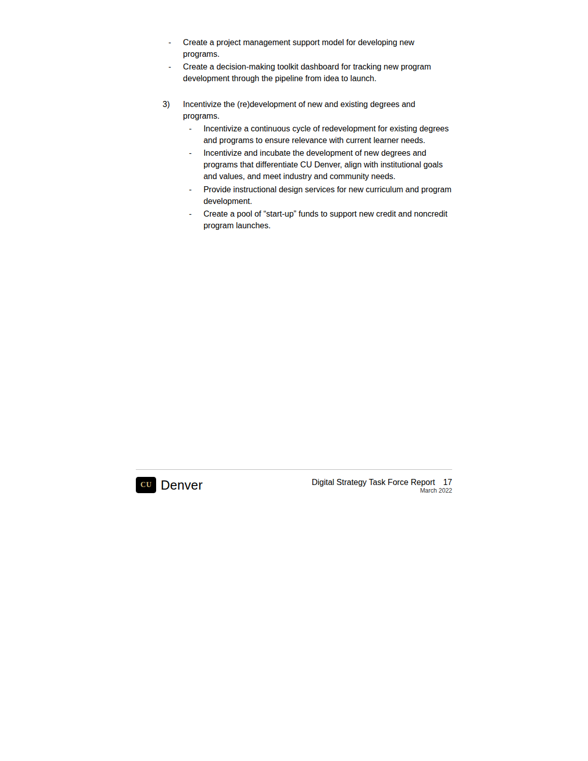Create a project management support model for developing new programs.
Create a decision-making toolkit dashboard for tracking new program development through the pipeline from idea to launch.
3) Incentivize the (re)development of new and existing degrees and programs.
Incentivize a continuous cycle of redevelopment for existing degrees and programs to ensure relevance with current learner needs.
Incentivize and incubate the development of new degrees and programs that differentiate CU Denver, align with institutional goals and values, and meet industry and community needs.
Provide instructional design services for new curriculum and program development.
Create a pool of “start-up” funds to support new credit and noncredit program launches.
Denver
Digital Strategy Task Force Report 17
March 2022